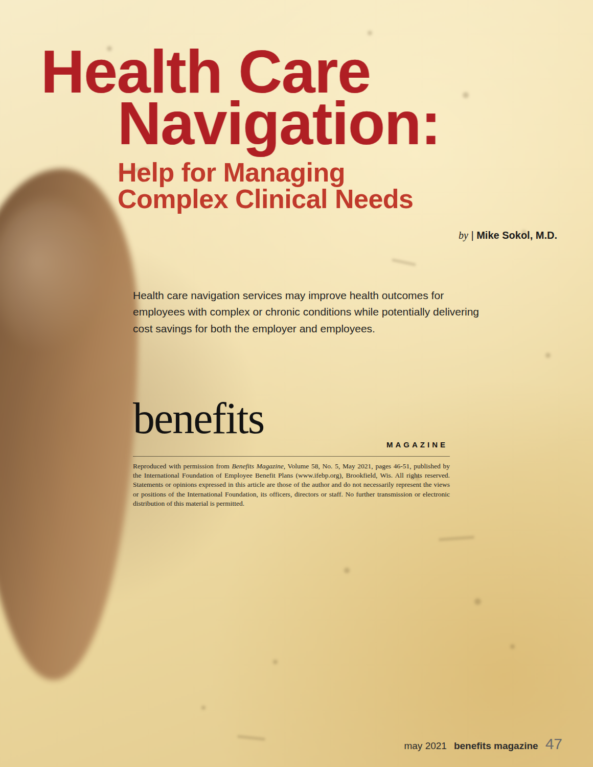Health Care Navigation:
Help for Managing Complex Clinical Needs
by | Mike Sokol, M.D.
Health care navigation services may improve health outcomes for employees with complex or chronic conditions while potentially delivering cost savings for both the employer and employees.
benefits
MAGAZINE
Reproduced with permission from Benefits Magazine, Volume 58, No. 5, May 2021, pages 46-51, published by the International Foundation of Employee Benefit Plans (www.ifebp.org), Brookfield, Wis. All rights reserved. Statements or opinions expressed in this article are those of the author and do not necessarily represent the views or positions of the International Foundation, its officers, directors or staff. No further transmission or electronic distribution of this material is permitted.
may 2021 benefits magazine 47